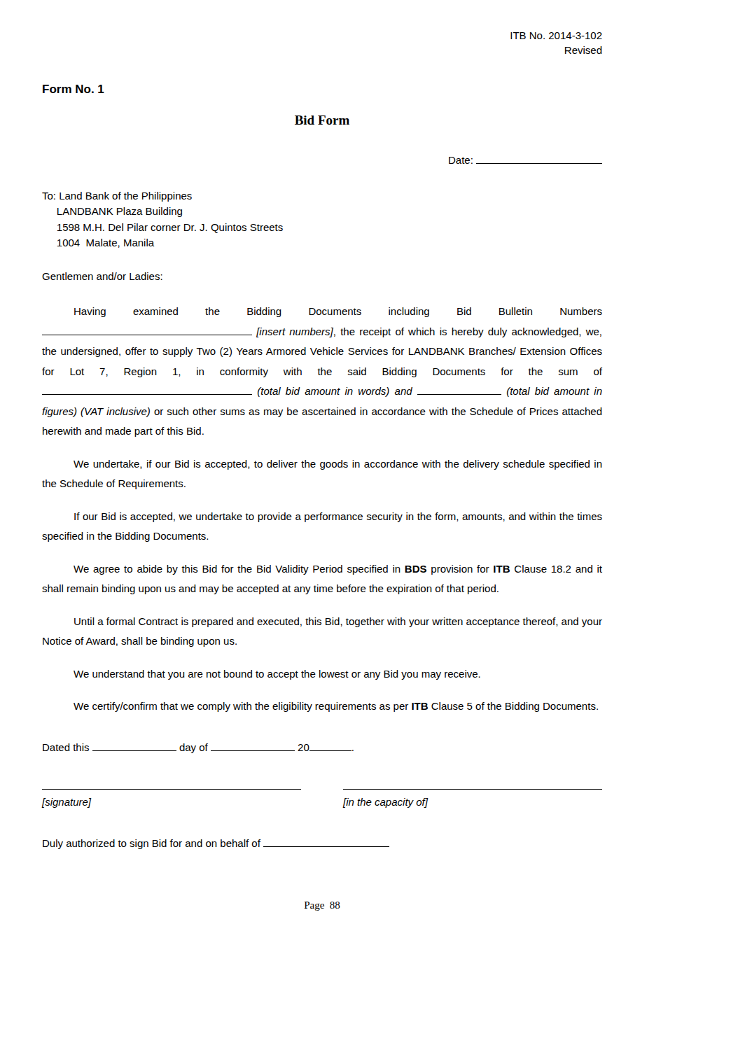ITB No. 2014-3-102
Revised
Form No. 1
Bid Form
Date:
To: Land Bank of the Philippines
LANDBANK Plaza Building
1598 M.H. Del Pilar corner Dr. J. Quintos Streets
1004 Malate, Manila
Gentlemen and/or Ladies:
Having examined the Bidding Documents including Bid Bulletin Numbers [insert numbers], the receipt of which is hereby duly acknowledged, we, the undersigned, offer to supply Two (2) Years Armored Vehicle Services for LANDBANK Branches/ Extension Offices for Lot 7, Region 1, in conformity with the said Bidding Documents for the sum of (total bid amount in words) and (total bid amount in figures) (VAT inclusive) or such other sums as may be ascertained in accordance with the Schedule of Prices attached herewith and made part of this Bid.
We undertake, if our Bid is accepted, to deliver the goods in accordance with the delivery schedule specified in the Schedule of Requirements.
If our Bid is accepted, we undertake to provide a performance security in the form, amounts, and within the times specified in the Bidding Documents.
We agree to abide by this Bid for the Bid Validity Period specified in BDS provision for ITB Clause 18.2 and it shall remain binding upon us and may be accepted at any time before the expiration of that period.
Until a formal Contract is prepared and executed, this Bid, together with your written acceptance thereof, and your Notice of Award, shall be binding upon us.
We understand that you are not bound to accept the lowest or any Bid you may receive.
We certify/confirm that we comply with the eligibility requirements as per ITB Clause 5 of the Bidding Documents.
Dated this day of 20 .
[signature]
[in the capacity of]
Duly authorized to sign Bid for and on behalf of
Page 88